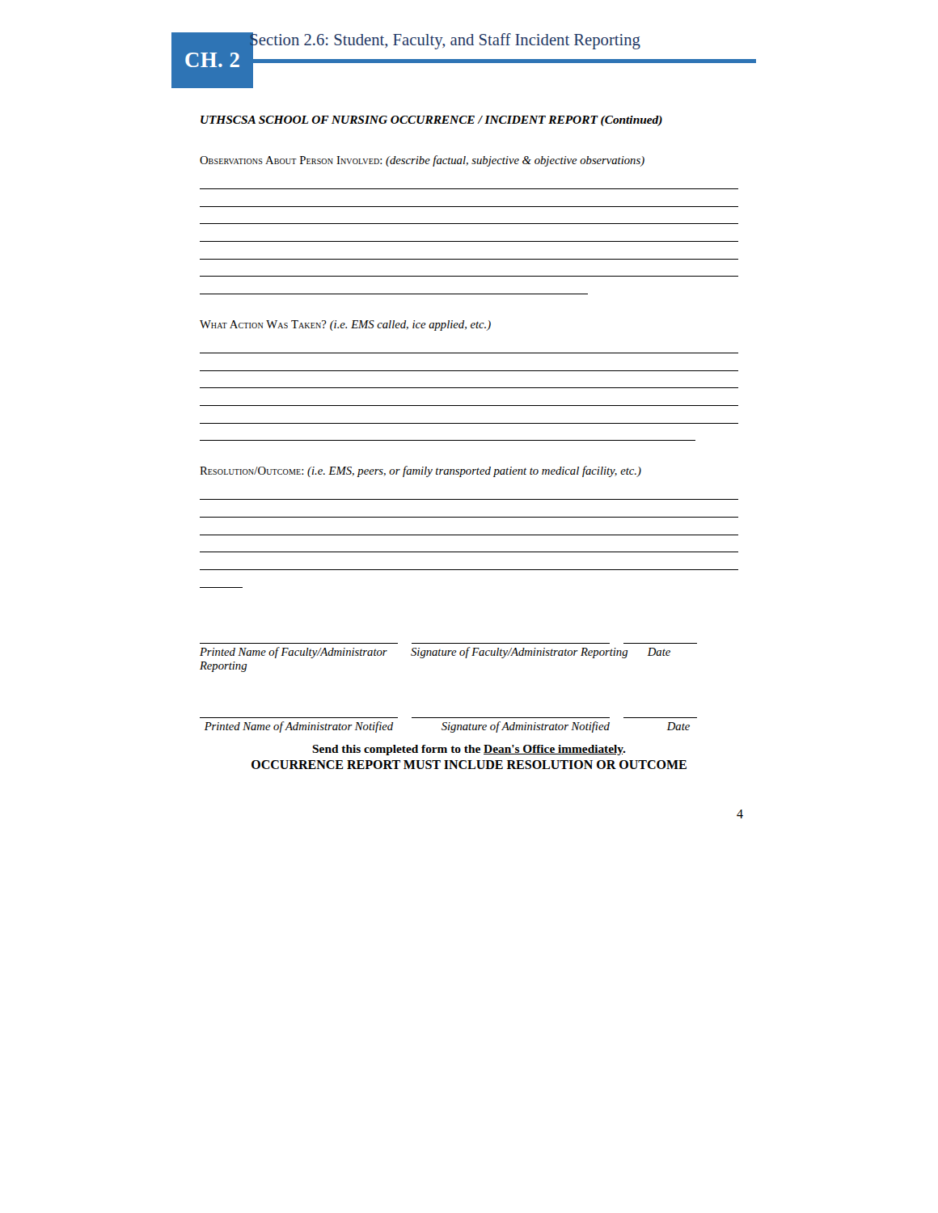CH. 2
Section 2.6: Student, Faculty, and Staff Incident Reporting
UTHSCSA SCHOOL OF NURSING OCCURRENCE / INCIDENT REPORT (Continued)
Observations About Person Involved: (describe factual, subjective & objective observations)
What Action Was Taken? (i.e. EMS called, ice applied, etc.)
Resolution/Outcome: (i.e. EMS, peers, or family transported patient to medical facility, etc.)
Printed Name of Faculty/Administrator Reporting
Signature of Faculty/Administrator Reporting
Date
Printed Name of Administrator Notified
Signature of Administrator Notified
Date
Send this completed form to the Dean's Office immediately.
OCCURRENCE REPORT MUST INCLUDE RESOLUTION OR OUTCOME
4